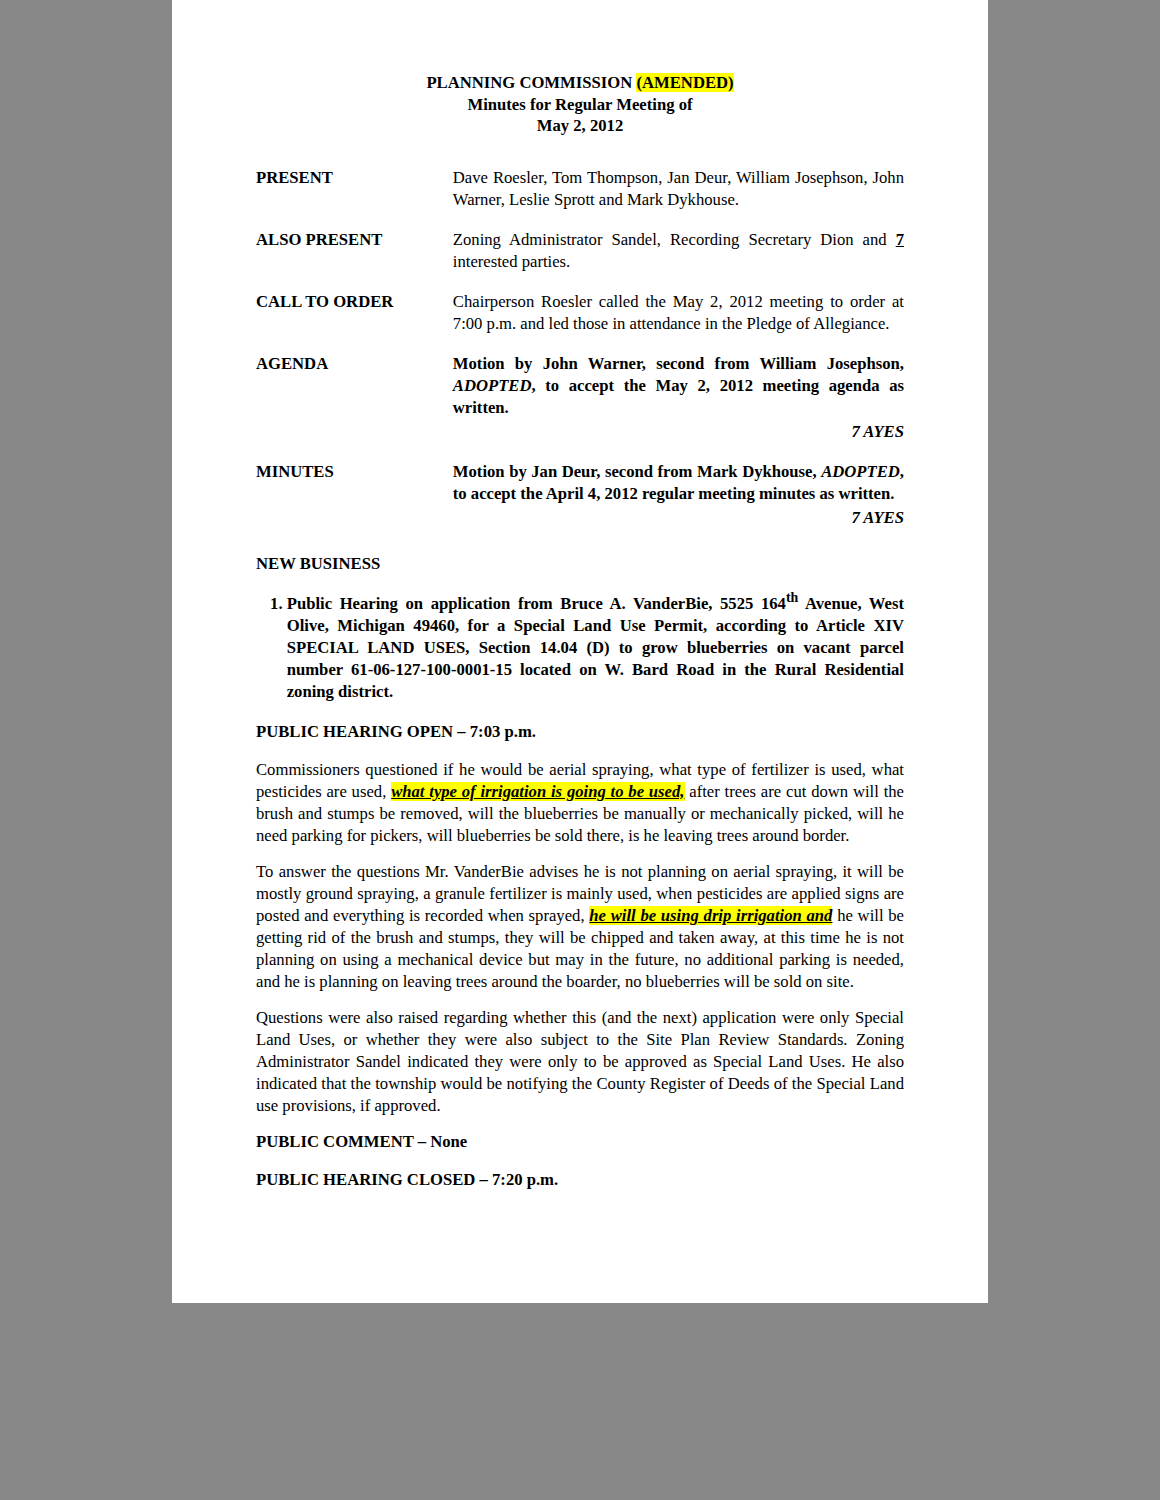PLANNING COMMISSION (AMENDED)
Minutes for Regular Meeting of
May 2, 2012
| PRESENT | Dave Roesler, Tom Thompson, Jan Deur, William Josephson, John Warner, Leslie Sprott and Mark Dykhouse. |
| ALSO PRESENT | Zoning Administrator Sandel, Recording Secretary Dion and 7 interested parties. |
| CALL TO ORDER | Chairperson Roesler called the May 2, 2012 meeting to order at 7:00 p.m. and led those in attendance in the Pledge of Allegiance. |
| AGENDA | Motion by John Warner, second from William Josephson, ADOPTED , to accept the May 2, 2012 meeting agenda as written. 7 AYES |
| MINUTES | Motion by Jan Deur, second from Mark Dykhouse, ADOPTED , to accept the April 4, 2012 regular meeting minutes as written. 7 AYES |
NEW BUSINESS
Public Hearing on application from Bruce A. VanderBie, 5525 164th Avenue, West Olive, Michigan 49460, for a Special Land Use Permit, according to Article XIV SPECIAL LAND USES, Section 14.04 (D) to grow blueberries on vacant parcel number 61-06-127-100-0001-15 located on W. Bard Road in the Rural Residential zoning district.
PUBLIC HEARING OPEN – 7:03 p.m.
Commissioners questioned if he would be aerial spraying, what type of fertilizer is used, what pesticides are used, what type of irrigation is going to be used, after trees are cut down will the brush and stumps be removed, will the blueberries be manually or mechanically picked, will he need parking for pickers, will blueberries be sold there, is he leaving trees around border.
To answer the questions Mr. VanderBie advises he is not planning on aerial spraying, it will be mostly ground spraying, a granule fertilizer is mainly used, when pesticides are applied signs are posted and everything is recorded when sprayed, he will be using drip irrigation and he will be getting rid of the brush and stumps, they will be chipped and taken away, at this time he is not planning on using a mechanical device but may in the future, no additional parking is needed, and he is planning on leaving trees around the boarder, no blueberries will be sold on site.
Questions were also raised regarding whether this (and the next) application were only Special Land Uses, or whether they were also subject to the Site Plan Review Standards. Zoning Administrator Sandel indicated they were only to be approved as Special Land Uses. He also indicated that the township would be notifying the County Register of Deeds of the Special Land use provisions, if approved.
PUBLIC COMMENT – None
PUBLIC HEARING CLOSED – 7:20 p.m.